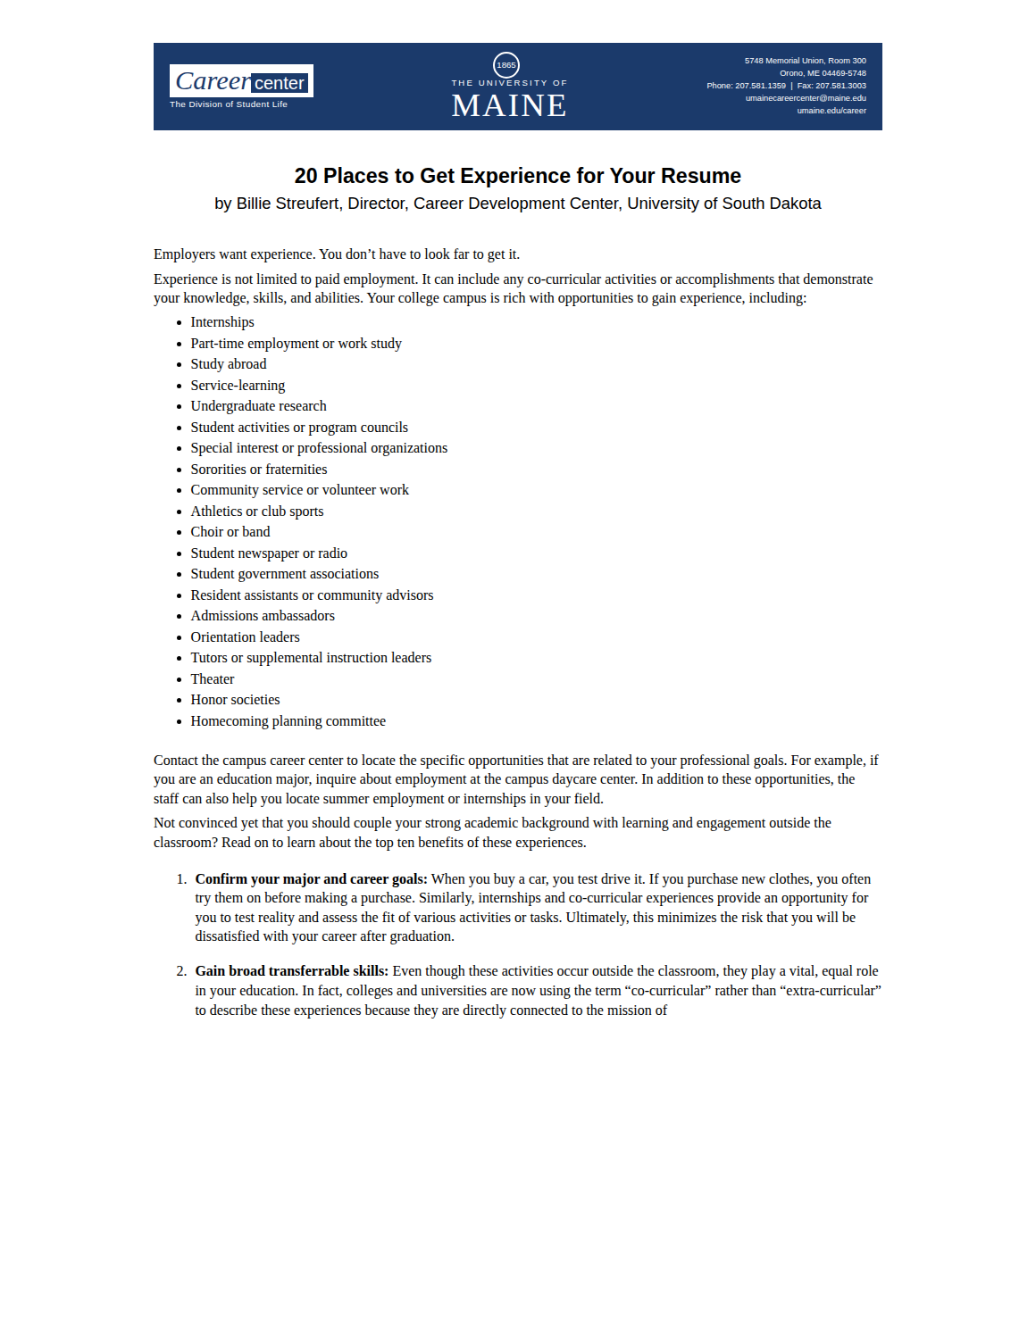Career center
The Division of Student Life
1865 THE UNIVERSITY OF MAINE
5748 Memorial Union, Room 300
Orono, ME 04469-5748
Phone: 207.581.1359 | Fax: 207.581.3003
umainecareercenter@maine.edu
umaine.edu/career
20 Places to Get Experience for Your Resume
by Billie Streufert, Director, Career Development Center, University of South Dakota
Employers want experience. You don’t have to look far to get it.
Experience is not limited to paid employment. It can include any co-curricular activities or accomplishments that demonstrate your knowledge, skills, and abilities. Your college campus is rich with opportunities to gain experience, including:
Internships
Part-time employment or work study
Study abroad
Service-learning
Undergraduate research
Student activities or program councils
Special interest or professional organizations
Sororities or fraternities
Community service or volunteer work
Athletics or club sports
Choir or band
Student newspaper or radio
Student government associations
Resident assistants or community advisors
Admissions ambassadors
Orientation leaders
Tutors or supplemental instruction leaders
Theater
Honor societies
Homecoming planning committee
Contact the campus career center to locate the specific opportunities that are related to your professional goals. For example, if you are an education major, inquire about employment at the campus daycare center. In addition to these opportunities, the staff can also help you locate summer employment or internships in your field.
Not convinced yet that you should couple your strong academic background with learning and engagement outside the classroom? Read on to learn about the top ten benefits of these experiences.
Confirm your major and career goals: When you buy a car, you test drive it. If you purchase new clothes, you often try them on before making a purchase. Similarly, internships and co-curricular experiences provide an opportunity for you to test reality and assess the fit of various activities or tasks. Ultimately, this minimizes the risk that you will be dissatisfied with your career after graduation.
Gain broad transferrable skills: Even though these activities occur outside the classroom, they play a vital, equal role in your education. In fact, colleges and universities are now using the term “co-curricular” rather than “extra-curricular” to describe these experiences because they are directly connected to the mission of